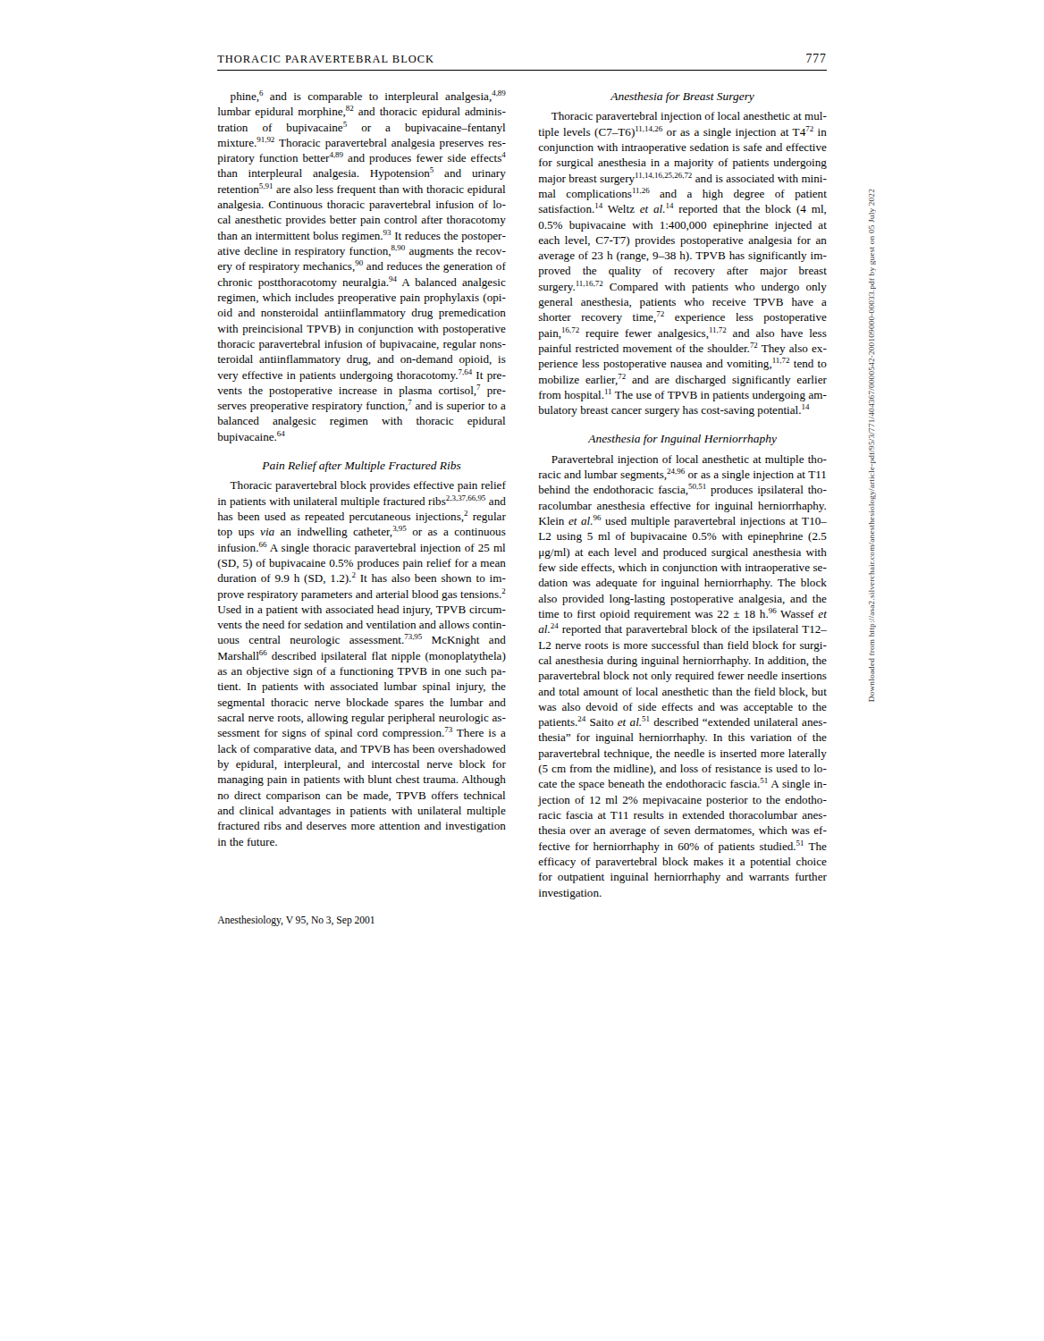Thoracic Paravertebral Block 777
Downloaded from http://asa2.silverchair.com/anesthesiology/article-pdf/95/3/771/404367/0000542-200109000-00033.pdf by guest on 05 July 2022
phine,6 and is comparable to interpleural analgesia,4,89 lumbar epidural morphine,82 and thoracic epidural administration of bupivacaine5 or a bupivacaine–fentanyl mixture.91,92 Thoracic paravertebral analgesia preserves respiratory function better4,89 and produces fewer side effects4 than interpleural analgesia. Hypotension5 and urinary retention5,91 are also less frequent than with thoracic epidural analgesia. Continuous thoracic paravertebral infusion of local anesthetic provides better pain control after thoracotomy than an intermittent bolus regimen.93 It reduces the postoperative decline in respiratory function,8,90 augments the recovery of respiratory mechanics,90 and reduces the generation of chronic postthoracotomy neuralgia.94 A balanced analgesic regimen, which includes preoperative pain prophylaxis (opioid and nonsteroidal antiinflammatory drug premedication with preincisional TPVB) in conjunction with postoperative thoracic paravertebral infusion of bupivacaine, regular nonsteroidal antiinflammatory drug, and on-demand opioid, is very effective in patients undergoing thoracotomy.7,64 It prevents the postoperative increase in plasma cortisol,7 preserves preoperative respiratory function,7 and is superior to a balanced analgesic regimen with thoracic epidural bupivacaine.64
Pain Relief after Multiple Fractured Ribs
Thoracic paravertebral block provides effective pain relief in patients with unilateral multiple fractured ribs2,3,37,66,95 and has been used as repeated percutaneous injections,2 regular top ups via an indwelling catheter,3,95 or as a continuous infusion.66 A single thoracic paravertebral injection of 25 ml (SD, 5) of bupivacaine 0.5% produces pain relief for a mean duration of 9.9 h (SD, 1.2).2 It has also been shown to improve respiratory parameters and arterial blood gas tensions.2 Used in a patient with associated head injury, TPVB circumvents the need for sedation and ventilation and allows continuous central neurologic assessment.73,95 McKnight and Marshall66 described ipsilateral flat nipple (monoplatythela) as an objective sign of a functioning TPVB in one such patient. In patients with associated lumbar spinal injury, the segmental thoracic nerve blockade spares the lumbar and sacral nerve roots, allowing regular peripheral neurologic assessment for signs of spinal cord compression.73 There is a lack of comparative data, and TPVB has been overshadowed by epidural, interpleural, and intercostal nerve block for managing pain in patients with blunt chest trauma. Although no direct comparison can be made, TPVB offers technical and clinical advantages in patients with unilateral multiple fractured ribs and deserves more attention and investigation in the future.
Anesthesia for Breast Surgery
Thoracic paravertebral injection of local anesthetic at multiple levels (C7–T6)11,14,26 or as a single injection at T472 in conjunction with intraoperative sedation is safe and effective for surgical anesthesia in a majority of patients undergoing major breast surgery11,14,16,25,26,72 and is associated with minimal complications11,26 and a high degree of patient satisfaction.14 Weltz et al.14 reported that the block (4 ml, 0.5% bupivacaine with 1:400,000 epinephrine injected at each level, C7-T7) provides postoperative analgesia for an average of 23 h (range, 9–38 h). TPVB has significantly improved the quality of recovery after major breast surgery.11,16,72 Compared with patients who undergo only general anesthesia, patients who receive TPVB have a shorter recovery time,72 experience less postoperative pain,16,72 require fewer analgesics,11,72 and also have less painful restricted movement of the shoulder.72 They also experience less postoperative nausea and vomiting,11,72 tend to mobilize earlier,72 and are discharged significantly earlier from hospital.11 The use of TPVB in patients undergoing ambulatory breast cancer surgery has cost-saving potential.14
Anesthesia for Inguinal Herniorrhaphy
Paravertebral injection of local anesthetic at multiple thoracic and lumbar segments,24,96 or as a single injection at T11 behind the endothoracic fascia,50,51 produces ipsilateral thoracolumbar anesthesia effective for inguinal herniorrhaphy. Klein et al.96 used multiple paravertebral injections at T10–L2 using 5 ml of bupivacaine 0.5% with epinephrine (2.5 μg/ml) at each level and produced surgical anesthesia with few side effects, which in conjunction with intraoperative sedation was adequate for inguinal herniorrhaphy. The block also provided long-lasting postoperative analgesia, and the time to first opioid requirement was 22 ± 18 h.96 Wassef et al.24 reported that paravertebral block of the ipsilateral T12–L2 nerve roots is more successful than field block for surgical anesthesia during inguinal herniorrhaphy. In addition, the paravertebral block not only required fewer needle insertions and total amount of local anesthetic than the field block, but was also devoid of side effects and was acceptable to the patients.24 Saito et al.51 described “extended unilateral anesthesia” for inguinal herniorrhaphy. In this variation of the paravertebral technique, the needle is inserted more laterally (5 cm from the midline), and loss of resistance is used to locate the space beneath the endothoracic fascia.51 A single injection of 12 ml 2% mepivacaine posterior to the endothoracic fascia at T11 results in extended thoracolumbar anesthesia over an average of seven dermatomes, which was effective for herniorrhaphy in 60% of patients studied.51 The efficacy of paravertebral block makes it a potential choice for outpatient inguinal herniorrhaphy and warrants further investigation.
Anesthesiology, V 95, No 3, Sep 2001